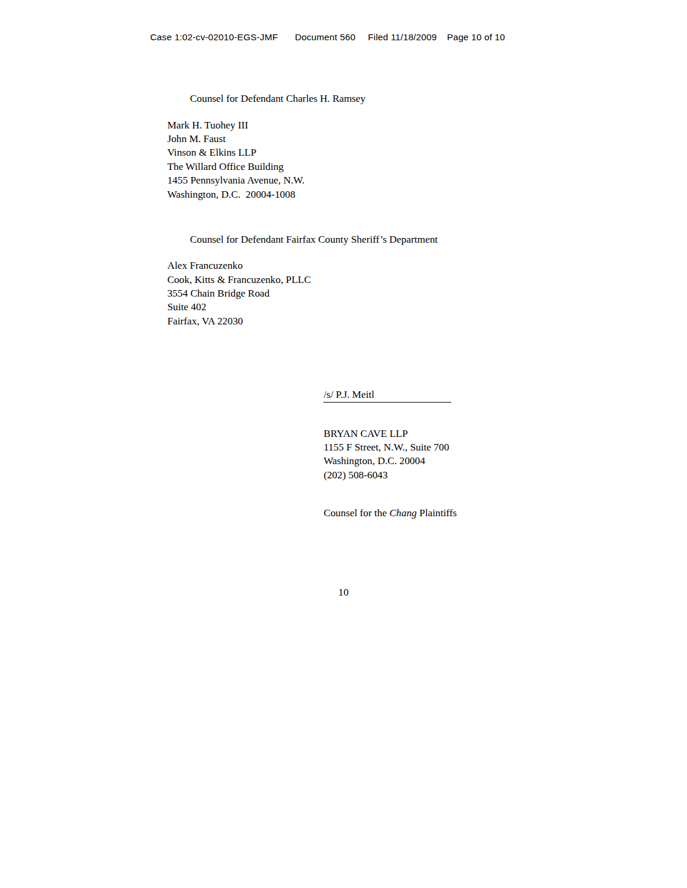Case 1:02-cv-02010-EGS-JMF Document 560 Filed 11/18/2009 Page 10 of 10
Counsel for Defendant Charles H. Ramsey
Mark H. Tuohey III
John M. Faust
Vinson & Elkins LLP
The Willard Office Building
1455 Pennsylvania Avenue, N.W.
Washington, D.C. 20004-1008
Counsel for Defendant Fairfax County Sheriff’s Department
Alex Francuzenko
Cook, Kitts & Francuzenko, PLLC
3554 Chain Bridge Road
Suite 402
Fairfax, VA 22030
/s/ P.J. Meitl
BRYAN CAVE LLP
1155 F Street, N.W., Suite 700
Washington, D.C. 20004
(202) 508-6043
Counsel for the Chang Plaintiffs
10